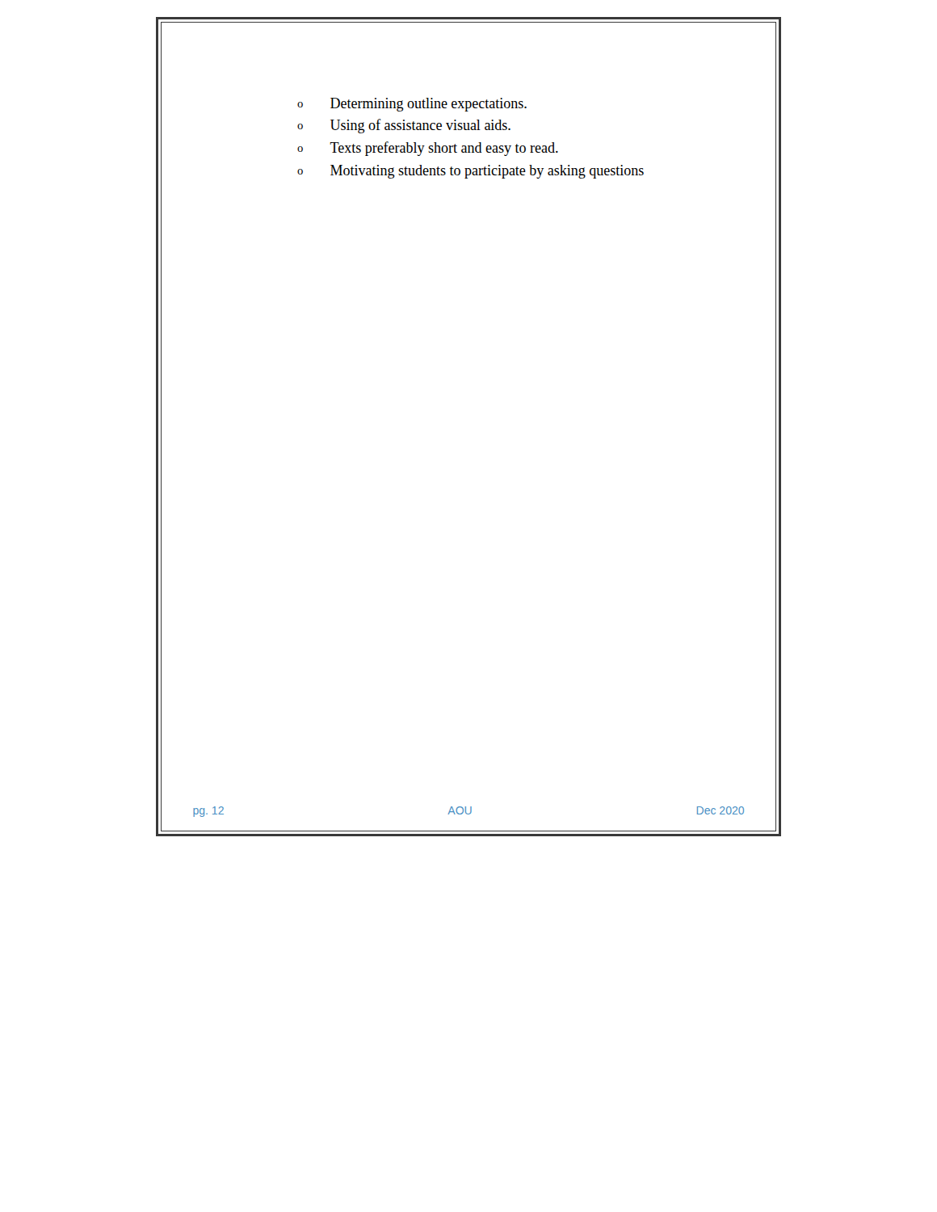Determining outline expectations.
Using of assistance visual aids.
Texts preferably short and easy to read.
Motivating students to participate by asking questions
pg. 12 AOU Dec 2020